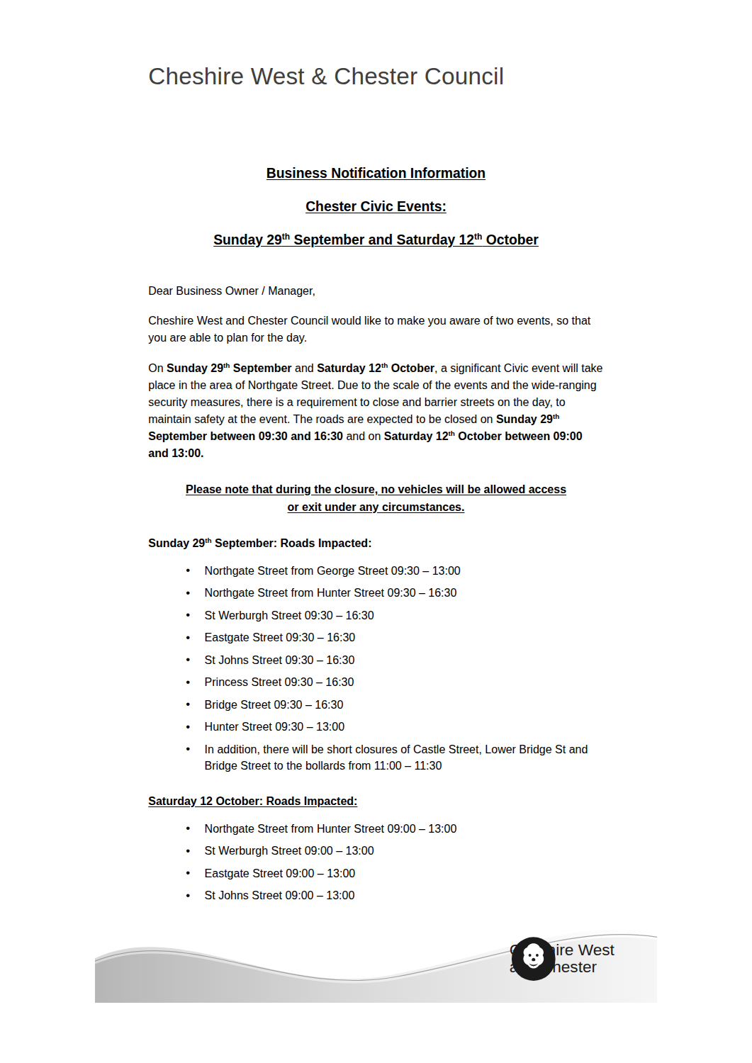Cheshire West & Chester Council
Business Notification Information
Chester Civic Events:
Sunday 29th September and Saturday 12th October
Dear Business Owner / Manager,
Cheshire West and Chester Council would like to make you aware of two events, so that you are able to plan for the day.
On Sunday 29th September and Saturday 12th October, a significant Civic event will take place in the area of Northgate Street. Due to the scale of the events and the wide-ranging security measures, there is a requirement to close and barrier streets on the day, to maintain safety at the event. The roads are expected to be closed on Sunday 29th September between 09:30 and 16:30 and on Saturday 12th October between 09:00 and 13:00.
Please note that during the closure, no vehicles will be allowed access or exit under any circumstances.
Sunday 29th September: Roads Impacted:
Northgate Street from George Street 09:30 – 13:00
Northgate Street from Hunter Street 09:30 – 16:30
St Werburgh Street 09:30 – 16:30
Eastgate Street 09:30 – 16:30
St Johns Street 09:30 – 16:30
Princess Street 09:30 – 16:30
Bridge Street 09:30 – 16:30
Hunter Street 09:30 – 13:00
In addition, there will be short closures of Castle Street, Lower Bridge St and Bridge Street to the bollards from 11:00 – 11:30
Saturday 12 October: Roads Impacted:
Northgate Street from Hunter Street 09:00 – 13:00
St Werburgh Street 09:00 – 13:00
Eastgate Street 09:00 – 13:00
St Johns Street 09:00 – 13:00
Cheshire West
and Chester